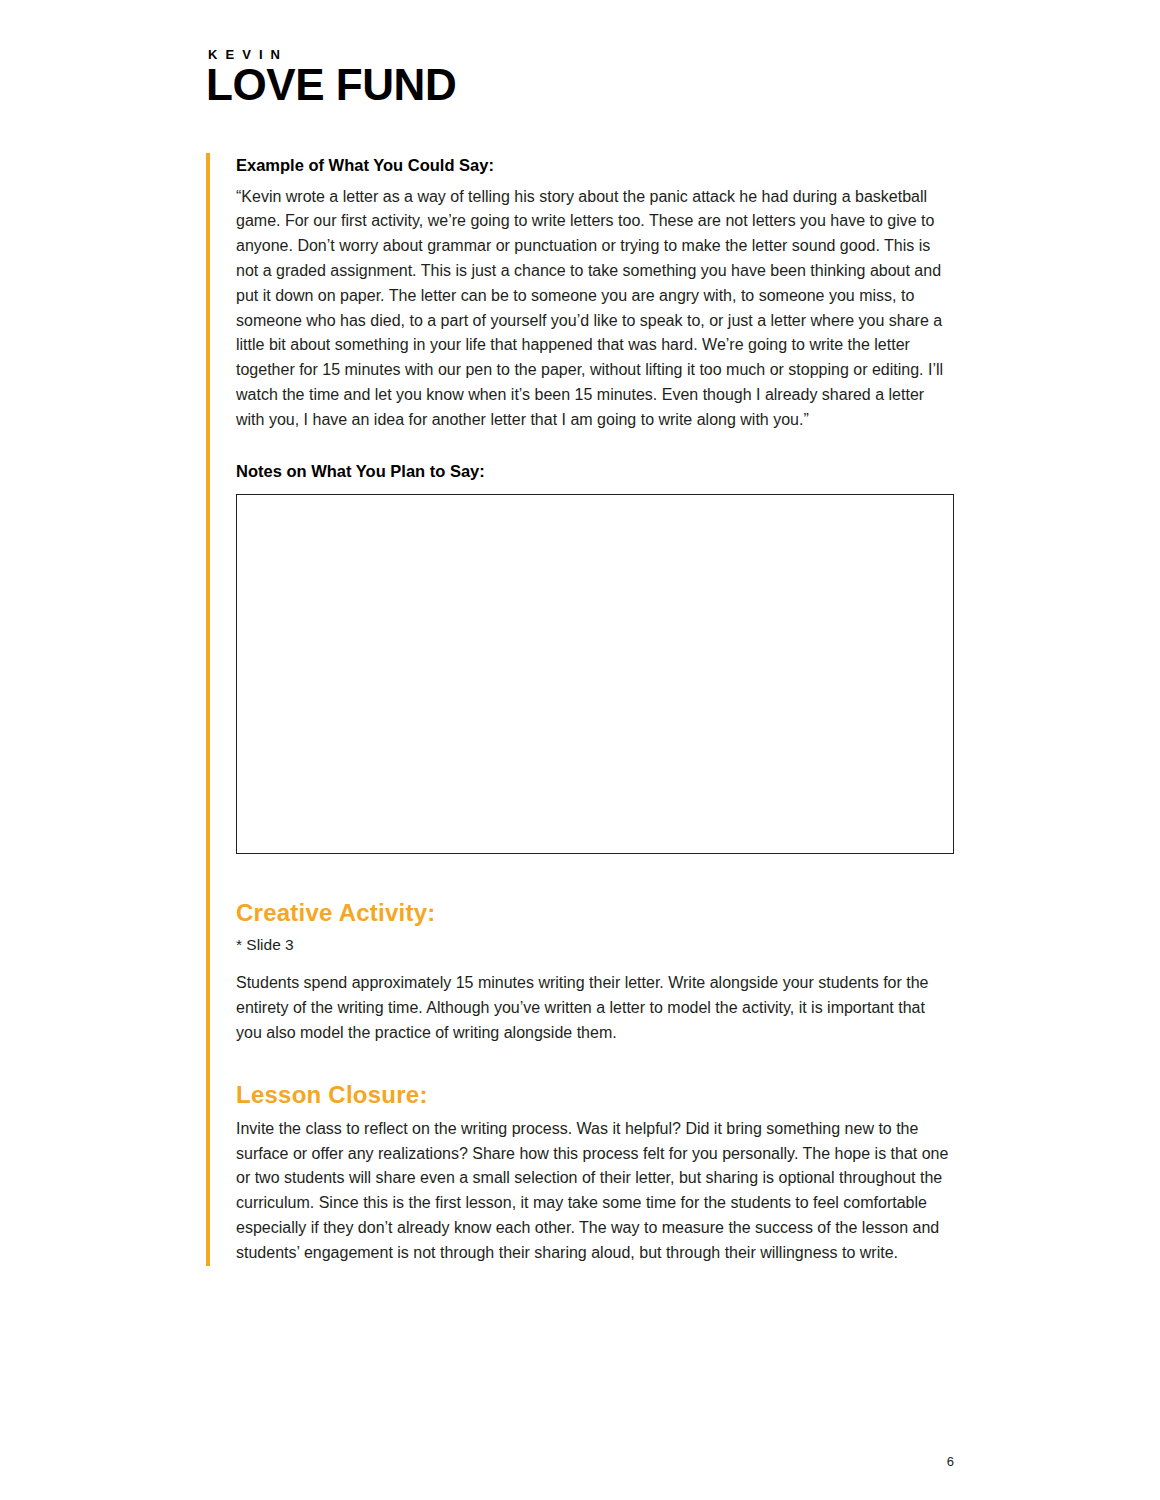KEVIN LOVE FUND
Example of What You Could Say:
“Kevin wrote a letter as a way of telling his story about the panic attack he had during a basketball game. For our first activity, we’re going to write letters too. These are not letters you have to give to anyone. Don’t worry about grammar or punctuation or trying to make the letter sound good. This is not a graded assignment. This is just a chance to take something you have been thinking about and put it down on paper. The letter can be to someone you are angry with, to someone you miss, to someone who has died, to a part of yourself you’d like to speak to, or just a letter where you share a little bit about something in your life that happened that was hard. We’re going to write the letter together for 15 minutes with our pen to the paper, without lifting it too much or stopping or editing. I’ll watch the time and let you know when it’s been 15 minutes. Even though I already shared a letter with you, I have an idea for another letter that I am going to write along with you.”
Notes on What You Plan to Say:
Creative Activity:
* Slide 3
Students spend approximately 15 minutes writing their letter. Write alongside your students for the entirety of the writing time. Although you’ve written a letter to model the activity, it is important that you also model the practice of writing alongside them.
Lesson Closure:
Invite the class to reflect on the writing process. Was it helpful? Did it bring something new to the surface or offer any realizations? Share how this process felt for you personally. The hope is that one or two students will share even a small selection of their letter, but sharing is optional throughout the curriculum. Since this is the first lesson, it may take some time for the students to feel comfortable especially if they don’t already know each other. The way to measure the success of the lesson and students’ engagement is not through their sharing aloud, but through their willingness to write.
6